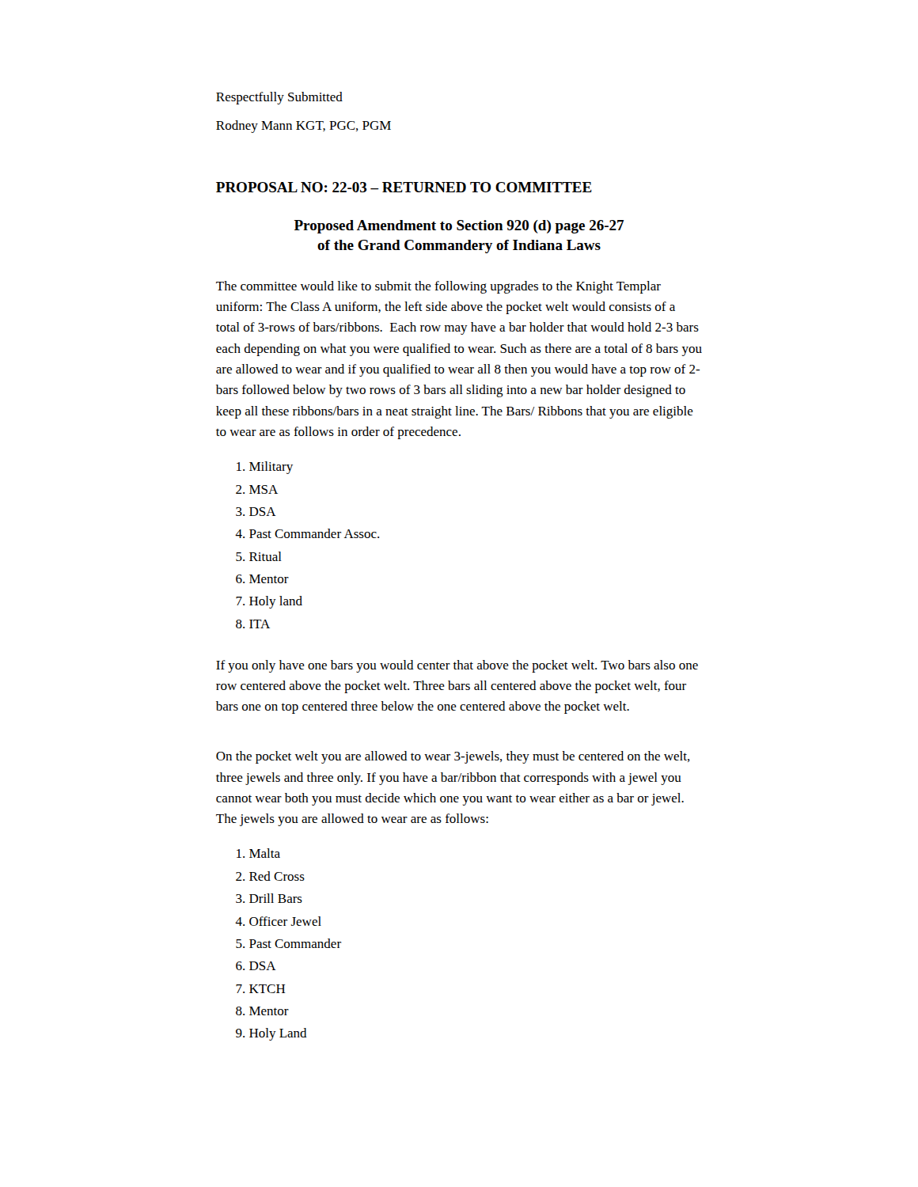Respectfully Submitted
Rodney Mann KGT, PGC, PGM
PROPOSAL NO: 22-03 – RETURNED TO COMMITTEE
Proposed Amendment to Section 920 (d) page 26-27 of the Grand Commandery of Indiana Laws
The committee would like to submit the following upgrades to the Knight Templar uniform: The Class A uniform, the left side above the pocket welt would consists of a total of 3-rows of bars/ribbons. Each row may have a bar holder that would hold 2-3 bars each depending on what you were qualified to wear. Such as there are a total of 8 bars you are allowed to wear and if you qualified to wear all 8 then you would have a top row of 2-bars followed below by two rows of 3 bars all sliding into a new bar holder designed to keep all these ribbons/bars in a neat straight line. The Bars/ Ribbons that you are eligible to wear are as follows in order of precedence.
Military
MSA
DSA
Past Commander Assoc.
Ritual
Mentor
Holy land
ITA
If you only have one bars you would center that above the pocket welt. Two bars also one row centered above the pocket welt. Three bars all centered above the pocket welt, four bars one on top centered three below the one centered above the pocket welt.
On the pocket welt you are allowed to wear 3-jewels, they must be centered on the welt, three jewels and three only. If you have a bar/ribbon that corresponds with a jewel you cannot wear both you must decide which one you want to wear either as a bar or jewel. The jewels you are allowed to wear are as follows:
Malta
Red Cross
Drill Bars
Officer Jewel
Past Commander
DSA
KTCH
Mentor
Holy Land